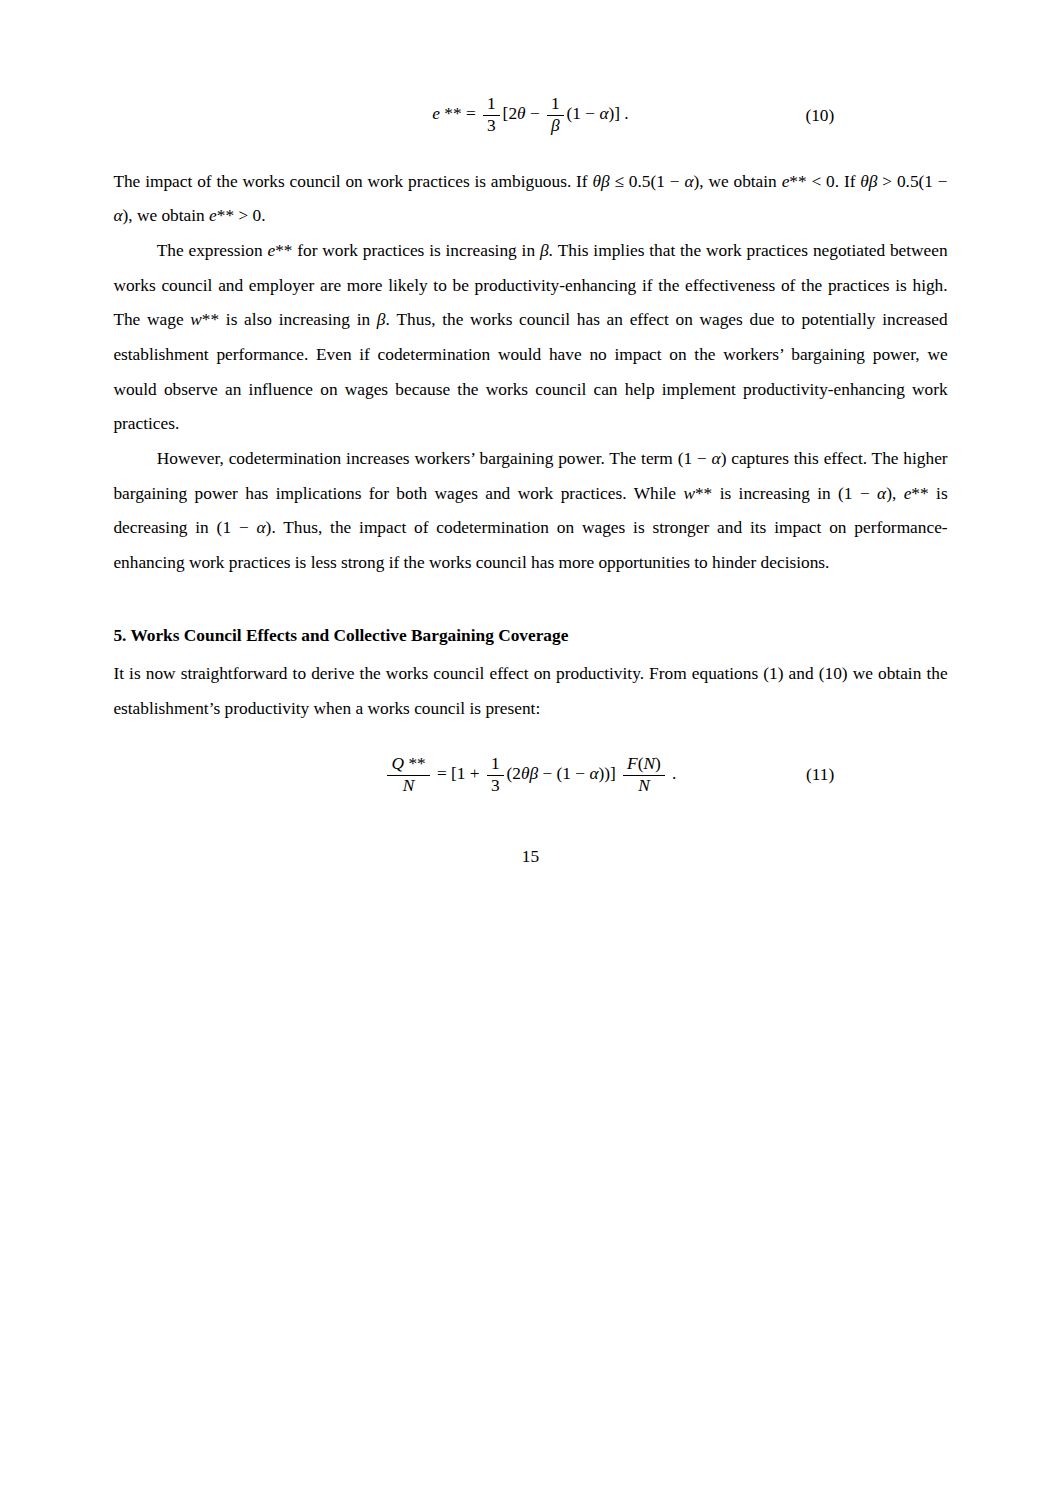e ** = 13[2θ − 1 β(1 − α)] . (10)
The impact of the works council on work practices is ambiguous. If θβ ≤ 0.5(1 − α), we obtain e** < 0. If θβ > 0.5(1 − α), we obtain e** > 0.
The expression e** for work practices is increasing in β. This implies that the work practices negotiated between works council and employer are more likely to be productivity-enhancing if the effectiveness of the practices is high. The wage w** is also increasing in β. Thus, the works council has an effect on wages due to potentially increased establishment performance. Even if codetermination would have no impact on the workers’ bargaining power, we would observe an influence on wages because the works council can help implement productivity-enhancing work practices.
However, codetermination increases workers’ bargaining power. The term (1 − α) captures this effect. The higher bargaining power has implications for both wages and work practices. While w** is increasing in (1 − α), e** is decreasing in (1 − α). Thus, the impact of codetermination on wages is stronger and its impact on performance-enhancing work practices is less strong if the works council has more opportunities to hinder decisions.
5. Works Council Effects and Collective Bargaining Coverage
It is now straightforward to derive the works council effect on productivity. From equations (1) and (10) we obtain the establishment’s productivity when a works council is present:
Q **N = [1 + 13(2θβ − (1 − α))] F(N) N . (11)
15